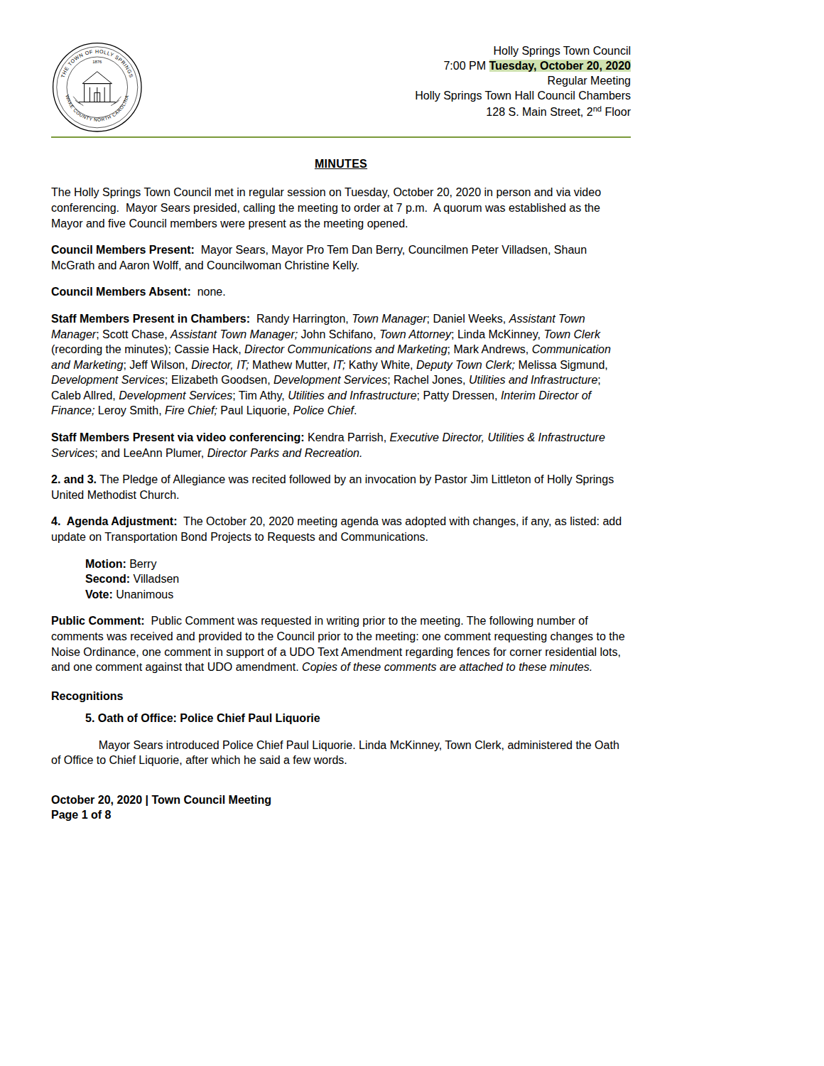THE TOWN OF HOLLY SPRINGS WAKE COUNTY NORTH CAROLINA 1876
Holly Springs Town Council
7:00 PM Tuesday, October 20, 2020
Regular Meeting
Holly Springs Town Hall Council Chambers
128 S. Main Street, 2nd Floor
MINUTES
The Holly Springs Town Council met in regular session on Tuesday, October 20, 2020 in person and via video conferencing. Mayor Sears presided, calling the meeting to order at 7 p.m. A quorum was established as the Mayor and five Council members were present as the meeting opened.
Council Members Present: Mayor Sears, Mayor Pro Tem Dan Berry, Councilmen Peter Villadsen, Shaun McGrath and Aaron Wolff, and Councilwoman Christine Kelly.
Council Members Absent: none.
Staff Members Present in Chambers: Randy Harrington, Town Manager; Daniel Weeks, Assistant Town Manager; Scott Chase, Assistant Town Manager; John Schifano, Town Attorney; Linda McKinney, Town Clerk (recording the minutes); Cassie Hack, Director Communications and Marketing; Mark Andrews, Communication and Marketing; Jeff Wilson, Director, IT; Mathew Mutter, IT; Kathy White, Deputy Town Clerk; Melissa Sigmund, Development Services; Elizabeth Goodsen, Development Services; Rachel Jones, Utilities and Infrastructure; Caleb Allred, Development Services; Tim Athy, Utilities and Infrastructure; Patty Dressen, Interim Director of Finance; Leroy Smith, Fire Chief; Paul Liquorie, Police Chief.
Staff Members Present via video conferencing: Kendra Parrish, Executive Director, Utilities & Infrastructure Services; and LeeAnn Plumer, Director Parks and Recreation.
2. and 3. The Pledge of Allegiance was recited followed by an invocation by Pastor Jim Littleton of Holly Springs United Methodist Church.
4. Agenda Adjustment: The October 20, 2020 meeting agenda was adopted with changes, if any, as listed: add update on Transportation Bond Projects to Requests and Communications.
Motion: Berry
Second: Villadsen
Vote: Unanimous
Public Comment: Public Comment was requested in writing prior to the meeting. The following number of comments was received and provided to the Council prior to the meeting: one comment requesting changes to the Noise Ordinance, one comment in support of a UDO Text Amendment regarding fences for corner residential lots, and one comment against that UDO amendment. Copies of these comments are attached to these minutes.
Recognitions
5. Oath of Office: Police Chief Paul Liquorie
Mayor Sears introduced Police Chief Paul Liquorie. Linda McKinney, Town Clerk, administered the Oath of Office to Chief Liquorie, after which he said a few words.
October 20, 2020 | Town Council Meeting
Page 1 of 8